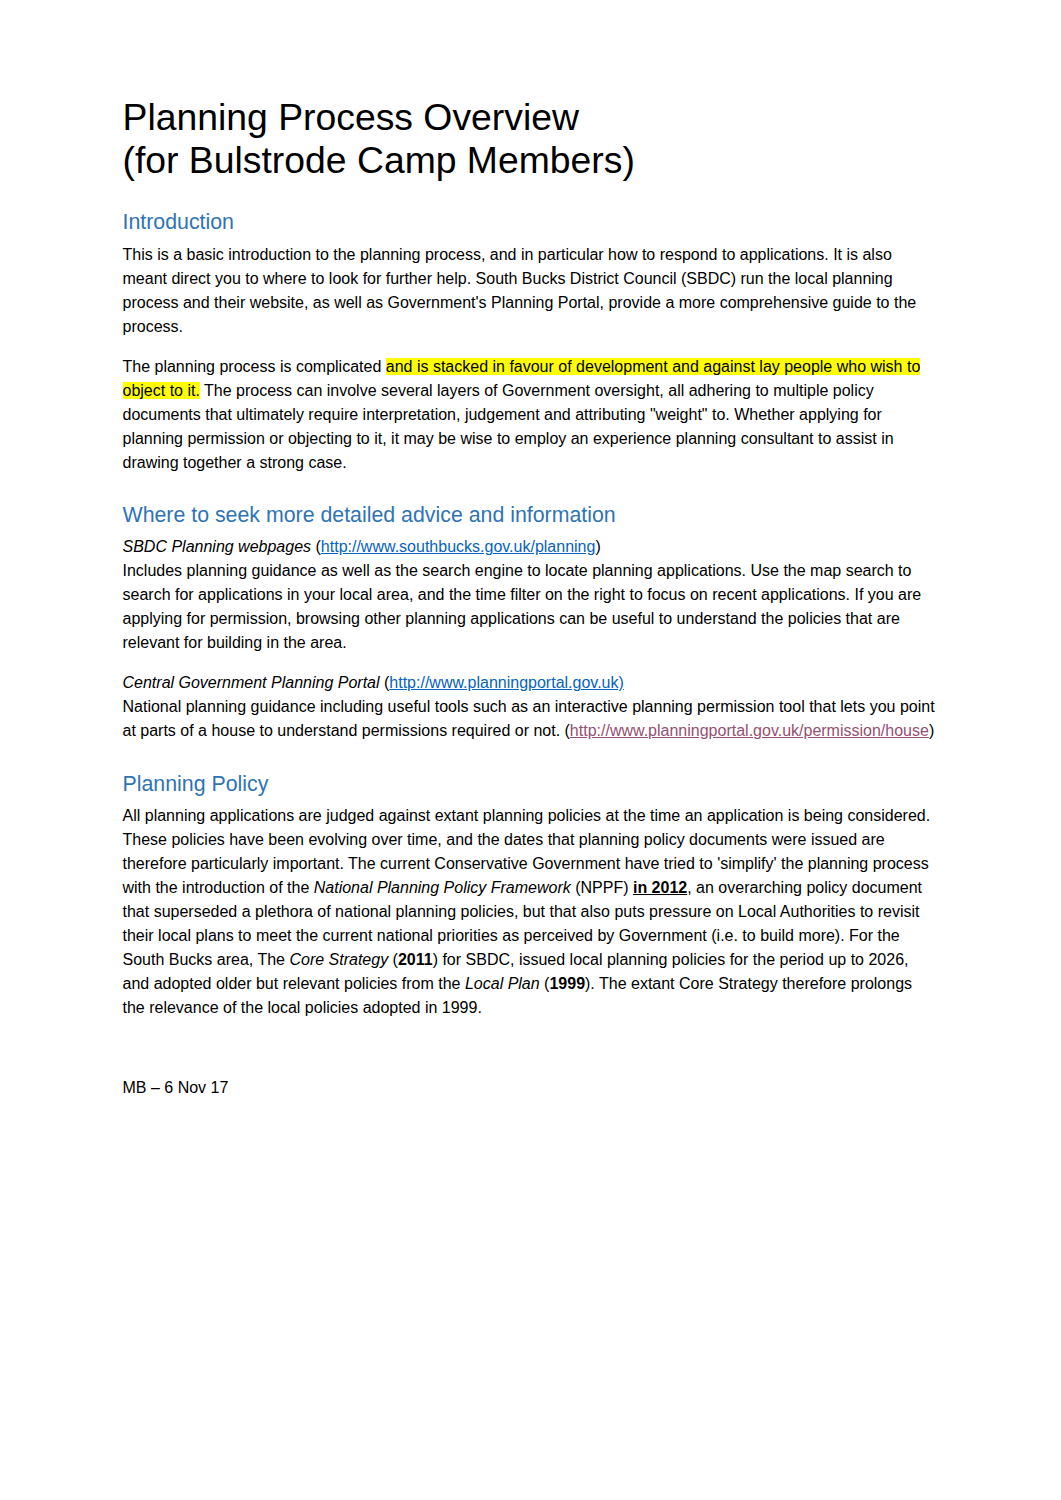Planning Process Overview
(for Bulstrode Camp Members)
Introduction
This is a basic introduction to the planning process, and in particular how to respond to applications. It is also meant direct you to where to look for further help. South Bucks District Council (SBDC) run the local planning process and their website, as well as Government's Planning Portal, provide a more comprehensive guide to the process.
The planning process is complicated and is stacked in favour of development and against lay people who wish to object to it. The process can involve several layers of Government oversight, all adhering to multiple policy documents that ultimately require interpretation, judgement and attributing "weight" to. Whether applying for planning permission or objecting to it, it may be wise to employ an experience planning consultant to assist in drawing together a strong case.
Where to seek more detailed advice and information
SBDC Planning webpages (http://www.southbucks.gov.uk/planning)
Includes planning guidance as well as the search engine to locate planning applications. Use the map search to search for applications in your local area, and the time filter on the right to focus on recent applications. If you are applying for permission, browsing other planning applications can be useful to understand the policies that are relevant for building in the area.
Central Government Planning Portal (http://www.planningportal.gov.uk)
National planning guidance including useful tools such as an interactive planning permission tool that lets you point at parts of a house to understand permissions required or not. (http://www.planningportal.gov.uk/permission/house)
Planning Policy
All planning applications are judged against extant planning policies at the time an application is being considered. These policies have been evolving over time, and the dates that planning policy documents were issued are therefore particularly important. The current Conservative Government have tried to 'simplify' the planning process with the introduction of the National Planning Policy Framework (NPPF) in 2012, an overarching policy document that superseded a plethora of national planning policies, but that also puts pressure on Local Authorities to revisit their local plans to meet the current national priorities as perceived by Government (i.e. to build more). For the South Bucks area, The Core Strategy (2011) for SBDC, issued local planning policies for the period up to 2026, and adopted older but relevant policies from the Local Plan (1999). The extant Core Strategy therefore prolongs the relevance of the local policies adopted in 1999.
MB – 6 Nov 17